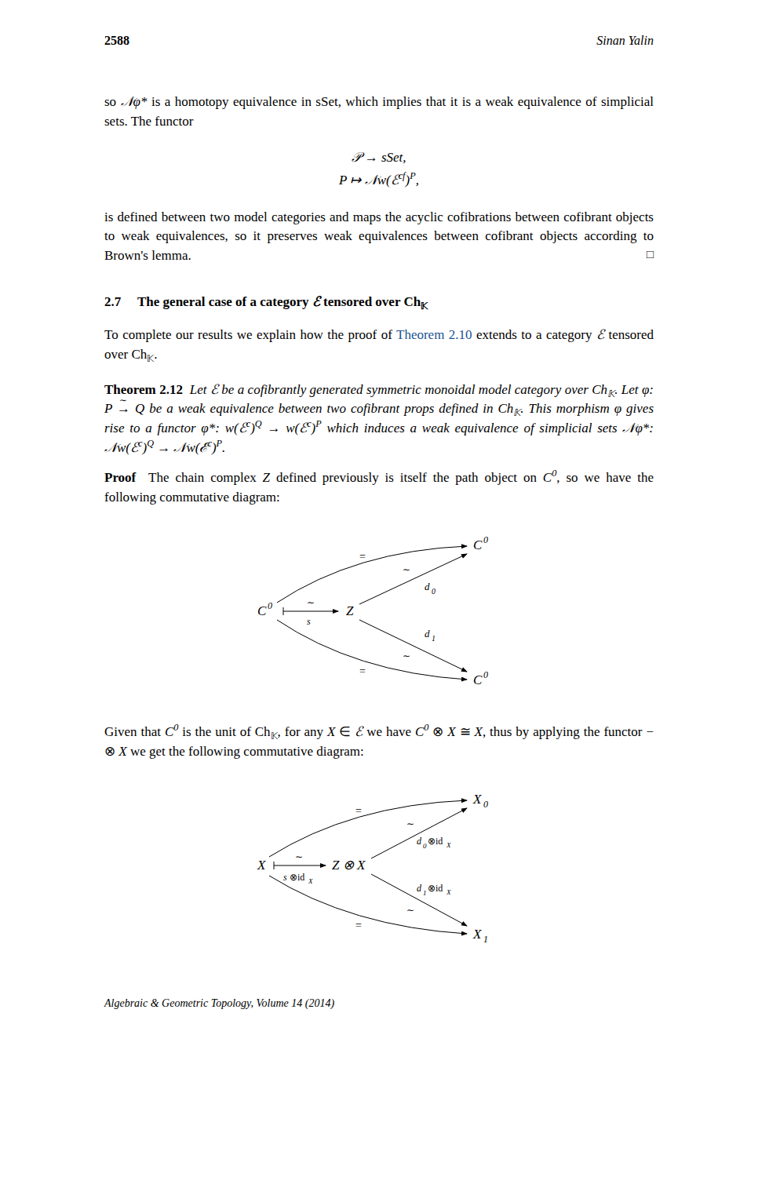2588 Sinan Yalin
so 𝒩φ* is a homotopy equivalence in sSet, which implies that it is a weak equivalence of simplicial sets. The functor
𝒫 → sSet,
P ↦ 𝒩w(ℰcf)P,
is defined between two model categories and maps the acyclic cofibrations between cofibrant objects to weak equivalences, so it preserves weak equivalences between cofibrant objects according to Brown's lemma. □
2.7 The general case of a category ℰ tensored over Ch𝕂
To complete our results we explain how the proof of Theorem 2.10 extends to a category ℰ tensored over Ch𝕂.
Theorem 2.12 Let ℰ be a cofibrantly generated symmetric monoidal model category over Ch𝕂. Let φ: P ∼→ Q be a weak equivalence between two cofibrant props defined in Ch𝕂. This morphism φ gives rise to a functor φ*: w(ℰc)Q → w(ℰc)P which induces a weak equivalence of simplicial sets 𝒩φ*: 𝒩w(ℰc)Q → 𝒩w(ℰc)P.
Proof The chain complex Z defined previously is itself the path object on C0, so we have the following commutative diagram:
C 0 Z C 0 C 0 ∼ s = = ∼ d 0 ∼ d 1
Given that C0 is the unit of Ch𝕂, for any X ∈ ℰ we have C0 ⊗ X ≅ X, thus by applying the functor − ⊗ X we get the following commutative diagram:
X Z ⊗ X X 0 X 1 ∼ s ⊗id X = = ∼ d 0 ⊗id X ∼ d 1 ⊗id X
Algebraic & Geometric Topology, Volume 14 (2014)